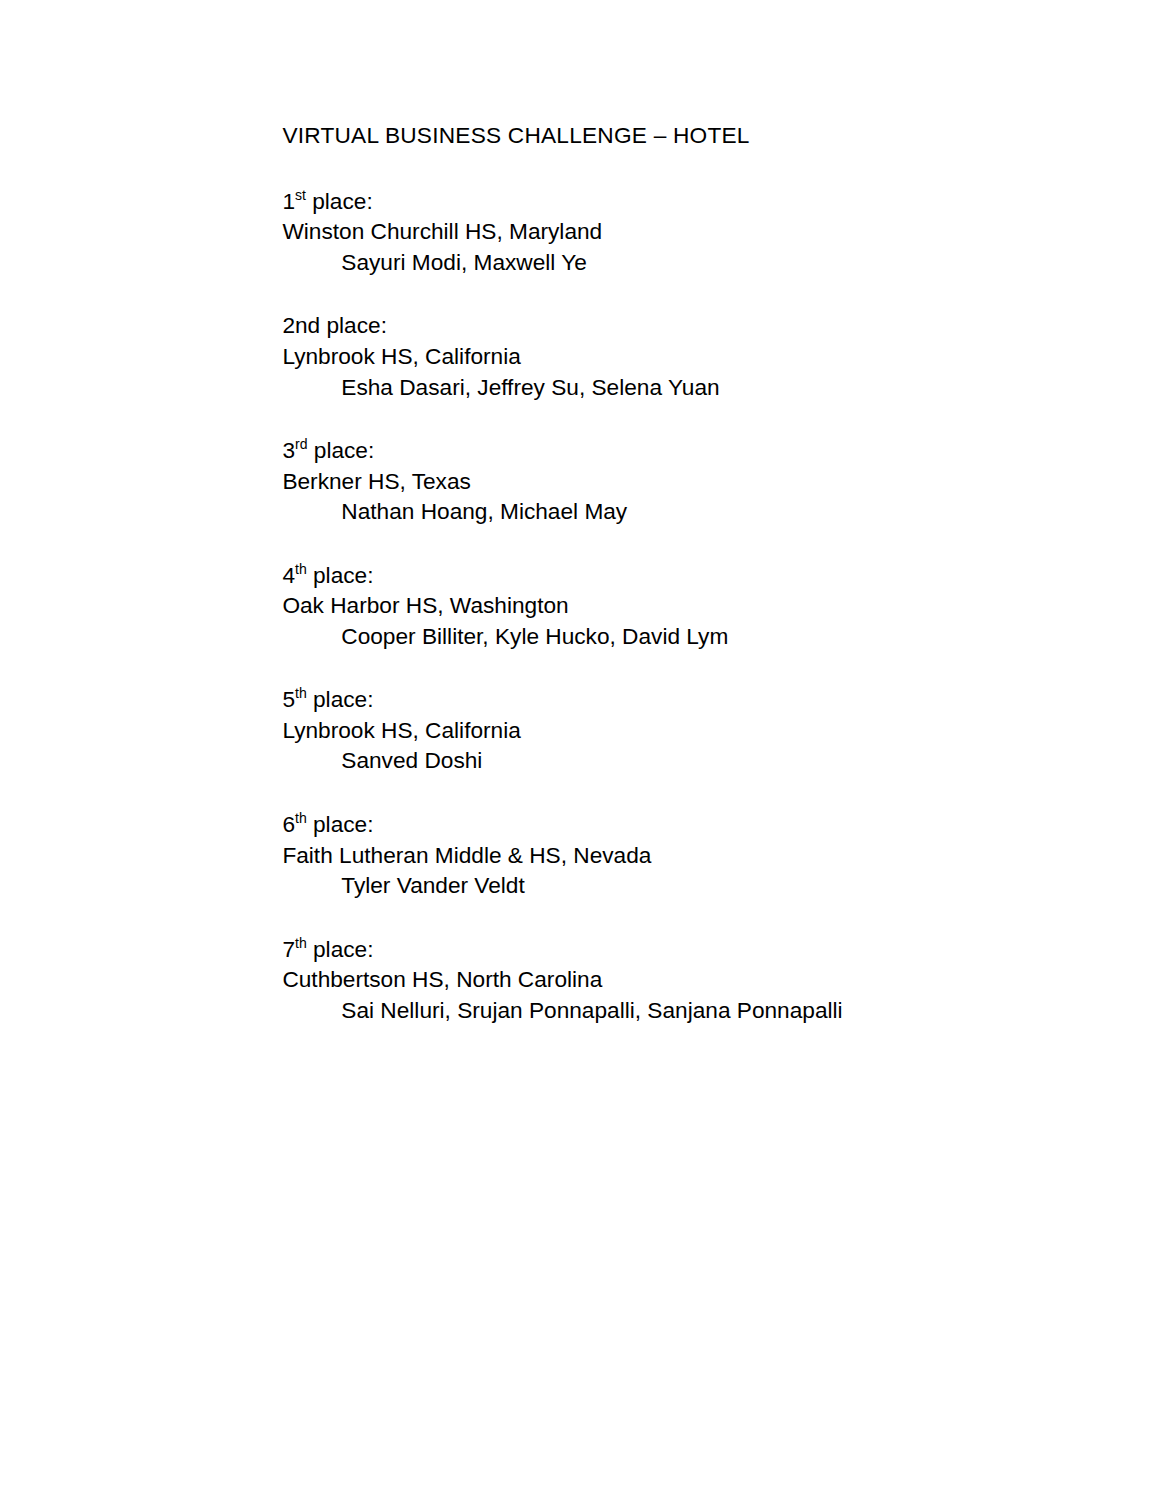VIRTUAL BUSINESS CHALLENGE – HOTEL
1st place:
Winston Churchill HS, Maryland
Sayuri Modi, Maxwell Ye
2nd place:
Lynbrook HS, California
Esha Dasari, Jeffrey Su, Selena Yuan
3rd place:
Berkner HS, Texas
Nathan Hoang, Michael May
4th place:
Oak Harbor HS, Washington
Cooper Billiter, Kyle Hucko, David Lym
5th place:
Lynbrook HS, California
Sanved Doshi
6th place:
Faith Lutheran Middle & HS, Nevada
Tyler Vander Veldt
7th place:
Cuthbertson HS, North Carolina
Sai Nelluri, Srujan Ponnapalli, Sanjana Ponnapalli